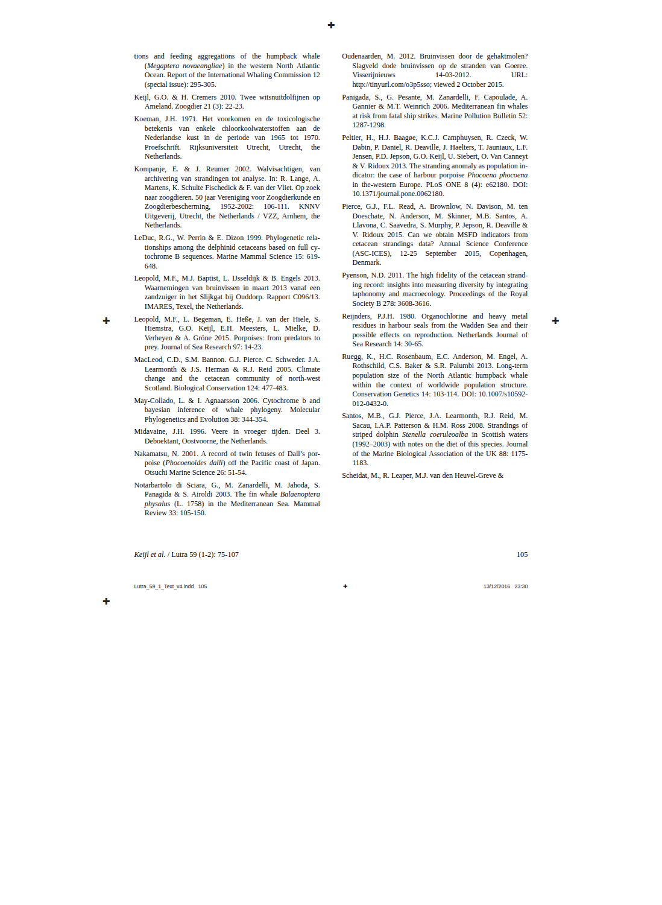✚
✚
✚
✚
tions and feeding aggregations of the humpback whale (Megaptera novaeangliae) in the western North Atlantic Ocean. Report of the International Whaling Commission 12 (special issue): 295-305.
Keijl, G.O. & H. Cremers 2010. Twee witsnuitdolfijnen op Ameland. Zoogdier 21 (3): 22-23.
Koeman, J.H. 1971. Het voorkomen en de toxicologische betekenis van enkele chloorkoolwaterstoffen aan de Nederlandse kust in de periode van 1965 tot 1970. Proefschrift. Rijksuniversiteit Utrecht, Utrecht, the Netherlands.
Kompanje, E. & J. Reumer 2002. Walvisachtigen, van archivering van strandingen tot analyse. In: R. Lange, A. Martens, K. Schulte Fischedick & F. van der Vliet. Op zoek naar zoogdieren. 50 jaar Vereniging voor Zoogdierkunde en Zoogdierbescherming, 1952-2002: 106-111. KNNV Uitgeverij, Utrecht, the Netherlands / VZZ, Arnhem, the Netherlands.
LeDuc, R.G., W. Perrin & E. Dizon 1999. Phylogenetic relationships among the delphinid cetaceans based on full cytochrome B sequences. Marine Mammal Science 15: 619-648.
Leopold, M.F., M.J. Baptist, L. IJsseldijk & B. Engels 2013. Waarnemingen van bruinvissen in maart 2013 vanaf een zandzuiger in het Slijkgat bij Ouddorp. Rapport C096/13. IMARES, Texel, the Netherlands.
Leopold, M.F., L. Begeman, E. Heße, J. van der Hiele, S. Hiemstra, G.O. Keijl, E.H. Meesters, L. Mielke, D. Verheyen & A. Gröne 2015. Porpoises: from predators to prey. Journal of Sea Research 97: 14-23.
MacLeod, C.D., S.M. Bannon. G.J. Pierce. C. Schweder. J.A. Learmonth & J.S. Herman & R.J. Reid 2005. Climate change and the cetacean community of north-west Scotland. Biological Conservation 124: 477-483.
May-Collado, L. & I. Agnaarsson 2006. Cytochrome b and bayesian inference of whale phylogeny. Molecular Phylogenetics and Evolution 38: 344-354.
Midavaine, J.H. 1996. Veere in vroeger tijden. Deel 3. Deboektant, Oostvoorne, the Netherlands.
Nakamatsu, N. 2001. A record of twin fetuses of Dall’s porpoise (Phocoenoides dalli) off the Pacific coast of Japan. Otsuchi Marine Science 26: 51-54.
Notarbartolo di Sciara, G., M. Zanardelli, M. Jahoda, S. Panagida & S. Airoldi 2003. The fin whale Balaenoptera physalus (L. 1758) in the Mediterranean Sea. Mammal Review 33: 105-150.
Oudenaarden, M. 2012. Bruinvissen door de gehaktmolen? Slagveld dode bruinvissen op de stranden van Goeree. Visserijnieuws 14-03-2012. URL: http://tinyurl.com/o3p5sso; viewed 2 October 2015.
Panigada, S., G. Pesante, M. Zanardelli, F. Capoulade, A. Gannier & M.T. Weinrich 2006. Mediterranean fin whales at risk from fatal ship strikes. Marine Pollution Bulletin 52: 1287-1298.
Peltier, H., H.J. Baagøe, K.C.J. Camphuysen, R. Czeck, W. Dabin, P. Daniel, R. Deaville, J. Haelters, T. Jauniaux, L.F. Jensen, P.D. Jepson, G.O. Keijl, U. Siebert, O. Van Canneyt & V. Ridoux 2013. The stranding anomaly as population indicator: the case of harbour porpoise Phocoena phocoena in the-western Europe. PLoS ONE 8 (4): e62180. DOI: 10.1371/journal.pone.0062180.
Pierce, G.J., F.L. Read, A. Brownlow, N. Davison, M. ten Doeschate, N. Anderson, M. Skinner, M.B. Santos, A. Llavona, C. Saavedra, S. Murphy, P. Jepson, R. Deaville & V. Ridoux 2015. Can we obtain MSFD indicators from cetacean strandings data? Annual Science Conference (ASC-ICES), 12-25 September 2015, Copenhagen, Denmark.
Pyenson, N.D. 2011. The high fidelity of the cetacean stranding record: insights into measuring diversity by integrating taphonomy and macroecology. Proceedings of the Royal Society B 278: 3608-3616.
Reijnders, P.J.H. 1980. Organochlorine and heavy metal residues in harbour seals from the Wadden Sea and their possible effects on reproduction. Netherlands Journal of Sea Research 14: 30-65.
Ruegg, K., H.C. Rosenbaum, E.C. Anderson, M. Engel, A. Rothschild, C.S. Baker & S.R. Palumbi 2013. Long-term population size of the North Atlantic humpback whale within the context of worldwide population structure. Conservation Genetics 14: 103-114. DOI: 10.1007/s10592-012-0432-0.
Santos, M.B., G.J. Pierce, J.A. Learmonth, R.J. Reid, M. Sacau, I.A.P. Patterson & H.M. Ross 2008. Strandings of striped dolphin Stenella coeruleoalba in Scottish waters (1992–2003) with notes on the diet of this species. Journal of the Marine Biological Association of the UK 88: 1175-1183.
Scheidat, M., R. Leaper, M.J. van den Heuvel-Greve &
Keijl et al. / Lutra 59 (1-2): 75-107
105
Lutra_59_1_Text_v4.indd 105
✚
13/12/2016 23:30